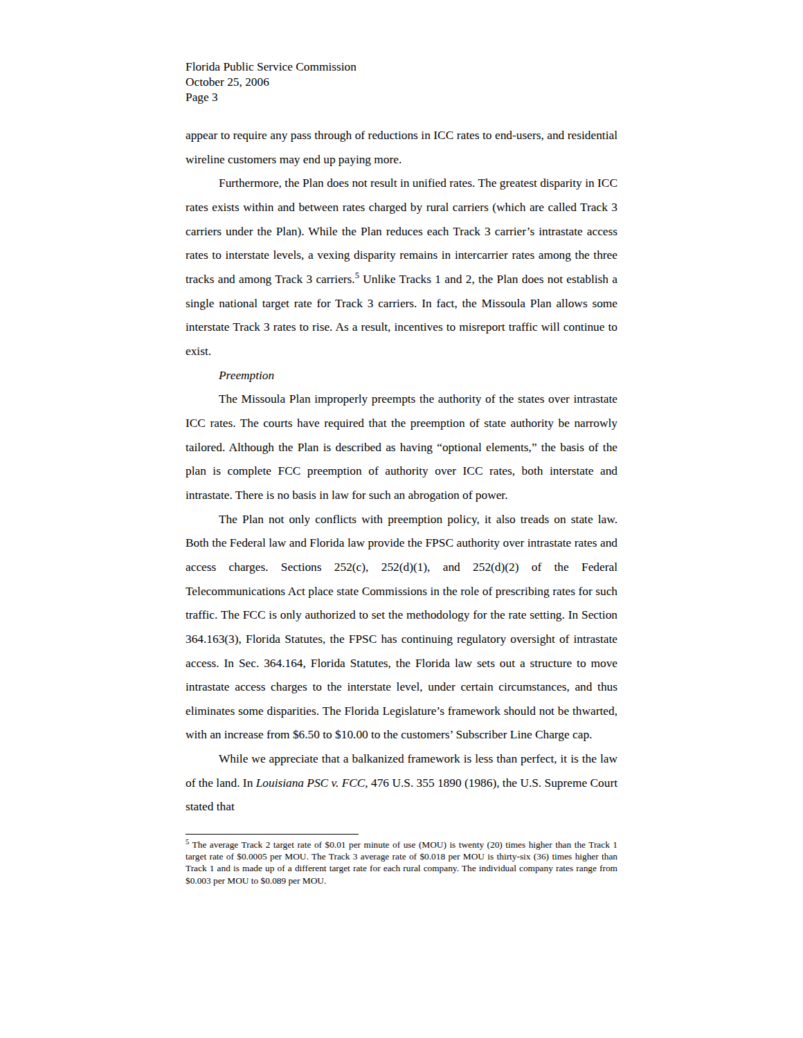Florida Public Service Commission
October 25, 2006
Page 3
appear to require any pass through of reductions in ICC rates to end-users, and residential wireline customers may end up paying more.
Furthermore, the Plan does not result in unified rates. The greatest disparity in ICC rates exists within and between rates charged by rural carriers (which are called Track 3 carriers under the Plan). While the Plan reduces each Track 3 carrier’s intrastate access rates to interstate levels, a vexing disparity remains in intercarrier rates among the three tracks and among Track 3 carriers.5 Unlike Tracks 1 and 2, the Plan does not establish a single national target rate for Track 3 carriers. In fact, the Missoula Plan allows some interstate Track 3 rates to rise. As a result, incentives to misreport traffic will continue to exist.
Preemption
The Missoula Plan improperly preempts the authority of the states over intrastate ICC rates. The courts have required that the preemption of state authority be narrowly tailored. Although the Plan is described as having “optional elements,” the basis of the plan is complete FCC preemption of authority over ICC rates, both interstate and intrastate. There is no basis in law for such an abrogation of power.
The Plan not only conflicts with preemption policy, it also treads on state law. Both the Federal law and Florida law provide the FPSC authority over intrastate rates and access charges. Sections 252(c), 252(d)(1), and 252(d)(2) of the Federal Telecommunications Act place state Commissions in the role of prescribing rates for such traffic. The FCC is only authorized to set the methodology for the rate setting. In Section 364.163(3), Florida Statutes, the FPSC has continuing regulatory oversight of intrastate access. In Sec. 364.164, Florida Statutes, the Florida law sets out a structure to move intrastate access charges to the interstate level, under certain circumstances, and thus eliminates some disparities. The Florida Legislature’s framework should not be thwarted, with an increase from $6.50 to $10.00 to the customers’ Subscriber Line Charge cap.
While we appreciate that a balkanized framework is less than perfect, it is the law of the land. In Louisiana PSC v. FCC, 476 U.S. 355 1890 (1986), the U.S. Supreme Court stated that
5 The average Track 2 target rate of $0.01 per minute of use (MOU) is twenty (20) times higher than the Track 1 target rate of $0.0005 per MOU. The Track 3 average rate of $0.018 per MOU is thirty-six (36) times higher than Track 1 and is made up of a different target rate for each rural company. The individual company rates range from $0.003 per MOU to $0.089 per MOU.